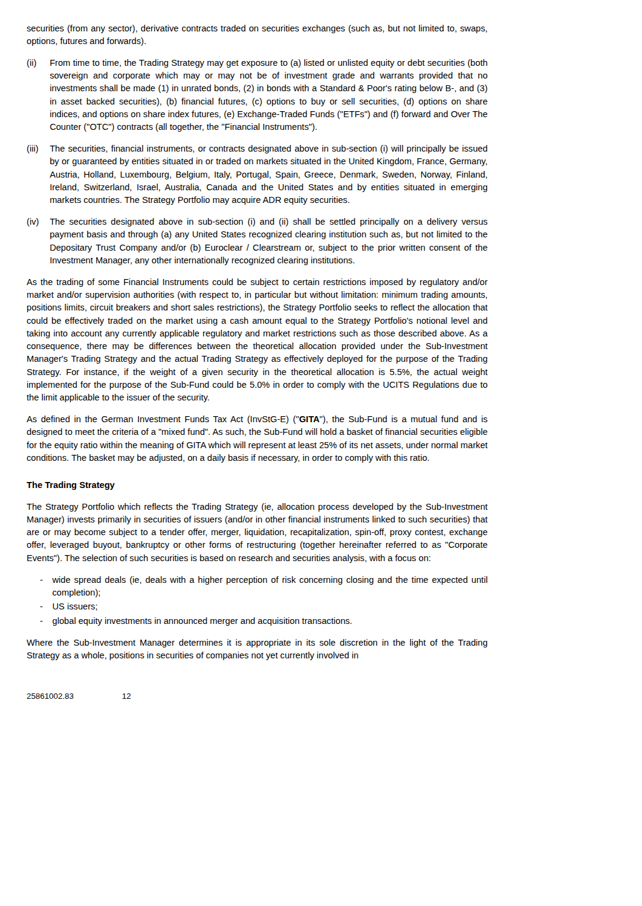securities (from any sector), derivative contracts traded on securities exchanges (such as, but not limited to, swaps, options, futures and forwards).
(ii) From time to time, the Trading Strategy may get exposure to (a) listed or unlisted equity or debt securities (both sovereign and corporate which may or may not be of investment grade and warrants provided that no investments shall be made (1) in unrated bonds, (2) in bonds with a Standard & Poor's rating below B-, and (3) in asset backed securities), (b) financial futures, (c) options to buy or sell securities, (d) options on share indices, and options on share index futures, (e) Exchange-Traded Funds ("ETFs") and (f) forward and Over The Counter ("OTC") contracts (all together, the "Financial Instruments").
(iii) The securities, financial instruments, or contracts designated above in sub-section (i) will principally be issued by or guaranteed by entities situated in or traded on markets situated in the United Kingdom, France, Germany, Austria, Holland, Luxembourg, Belgium, Italy, Portugal, Spain, Greece, Denmark, Sweden, Norway, Finland, Ireland, Switzerland, Israel, Australia, Canada and the United States and by entities situated in emerging markets countries. The Strategy Portfolio may acquire ADR equity securities.
(iv) The securities designated above in sub-section (i) and (ii) shall be settled principally on a delivery versus payment basis and through (a) any United States recognized clearing institution such as, but not limited to the Depositary Trust Company and/or (b) Euroclear / Clearstream or, subject to the prior written consent of the Investment Manager, any other internationally recognized clearing institutions.
As the trading of some Financial Instruments could be subject to certain restrictions imposed by regulatory and/or market and/or supervision authorities (with respect to, in particular but without limitation: minimum trading amounts, positions limits, circuit breakers and short sales restrictions), the Strategy Portfolio seeks to reflect the allocation that could be effectively traded on the market using a cash amount equal to the Strategy Portfolio's notional level and taking into account any currently applicable regulatory and market restrictions such as those described above. As a consequence, there may be differences between the theoretical allocation provided under the Sub-Investment Manager's Trading Strategy and the actual Trading Strategy as effectively deployed for the purpose of the Trading Strategy. For instance, if the weight of a given security in the theoretical allocation is 5.5%, the actual weight implemented for the purpose of the Sub-Fund could be 5.0% in order to comply with the UCITS Regulations due to the limit applicable to the issuer of the security.
As defined in the German Investment Funds Tax Act (InvStG-E) ("GITA"), the Sub-Fund is a mutual fund and is designed to meet the criteria of a "mixed fund". As such, the Sub-Fund will hold a basket of financial securities eligible for the equity ratio within the meaning of GITA which will represent at least 25% of its net assets, under normal market conditions. The basket may be adjusted, on a daily basis if necessary, in order to comply with this ratio.
The Trading Strategy
The Strategy Portfolio which reflects the Trading Strategy (ie, allocation process developed by the Sub-Investment Manager) invests primarily in securities of issuers (and/or in other financial instruments linked to such securities) that are or may become subject to a tender offer, merger, liquidation, recapitalization, spin-off, proxy contest, exchange offer, leveraged buyout, bankruptcy or other forms of restructuring (together hereinafter referred to as "Corporate Events"). The selection of such securities is based on research and securities analysis, with a focus on:
wide spread deals (ie, deals with a higher perception of risk concerning closing and the time expected until completion);
US issuers;
global equity investments in announced merger and acquisition transactions.
Where the Sub-Investment Manager determines it is appropriate in its sole discretion in the light of the Trading Strategy as a whole, positions in securities of companies not yet currently involved in
25861002.83 12